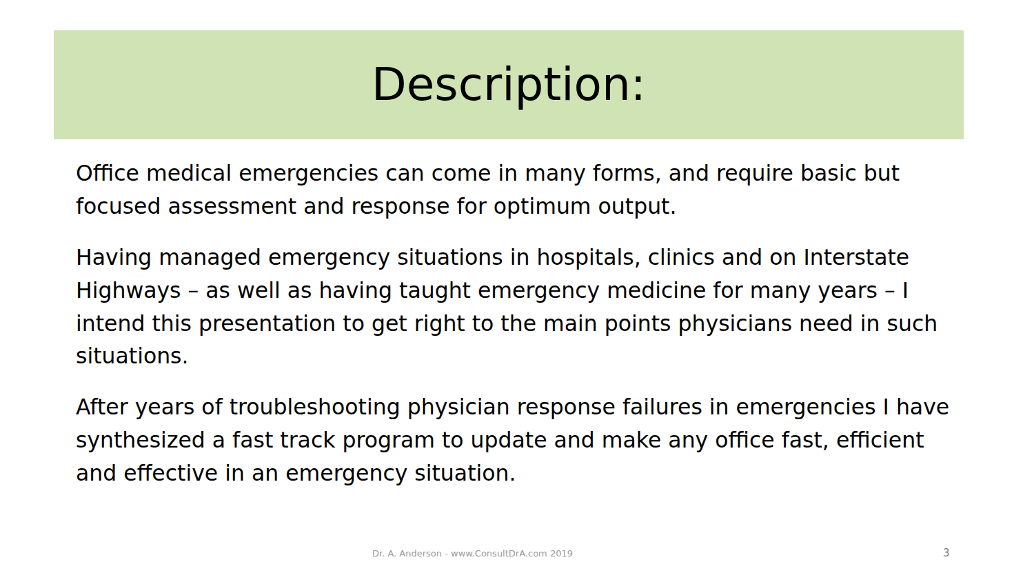Description:
Office medical emergencies can come in many forms, and require basic but focused assessment and response for optimum output.
Having managed emergency situations in hospitals, clinics and on Interstate Highways – as well as having taught emergency medicine for many years – I intend this presentation to get right to the main points physicians need in such situations.
After years of troubleshooting physician response failures in emergencies I have synthesized a fast track program to update and make any office fast, efficient and effective in an emergency situation.
Dr. A. Anderson - www.ConsultDrA.com 2019
3